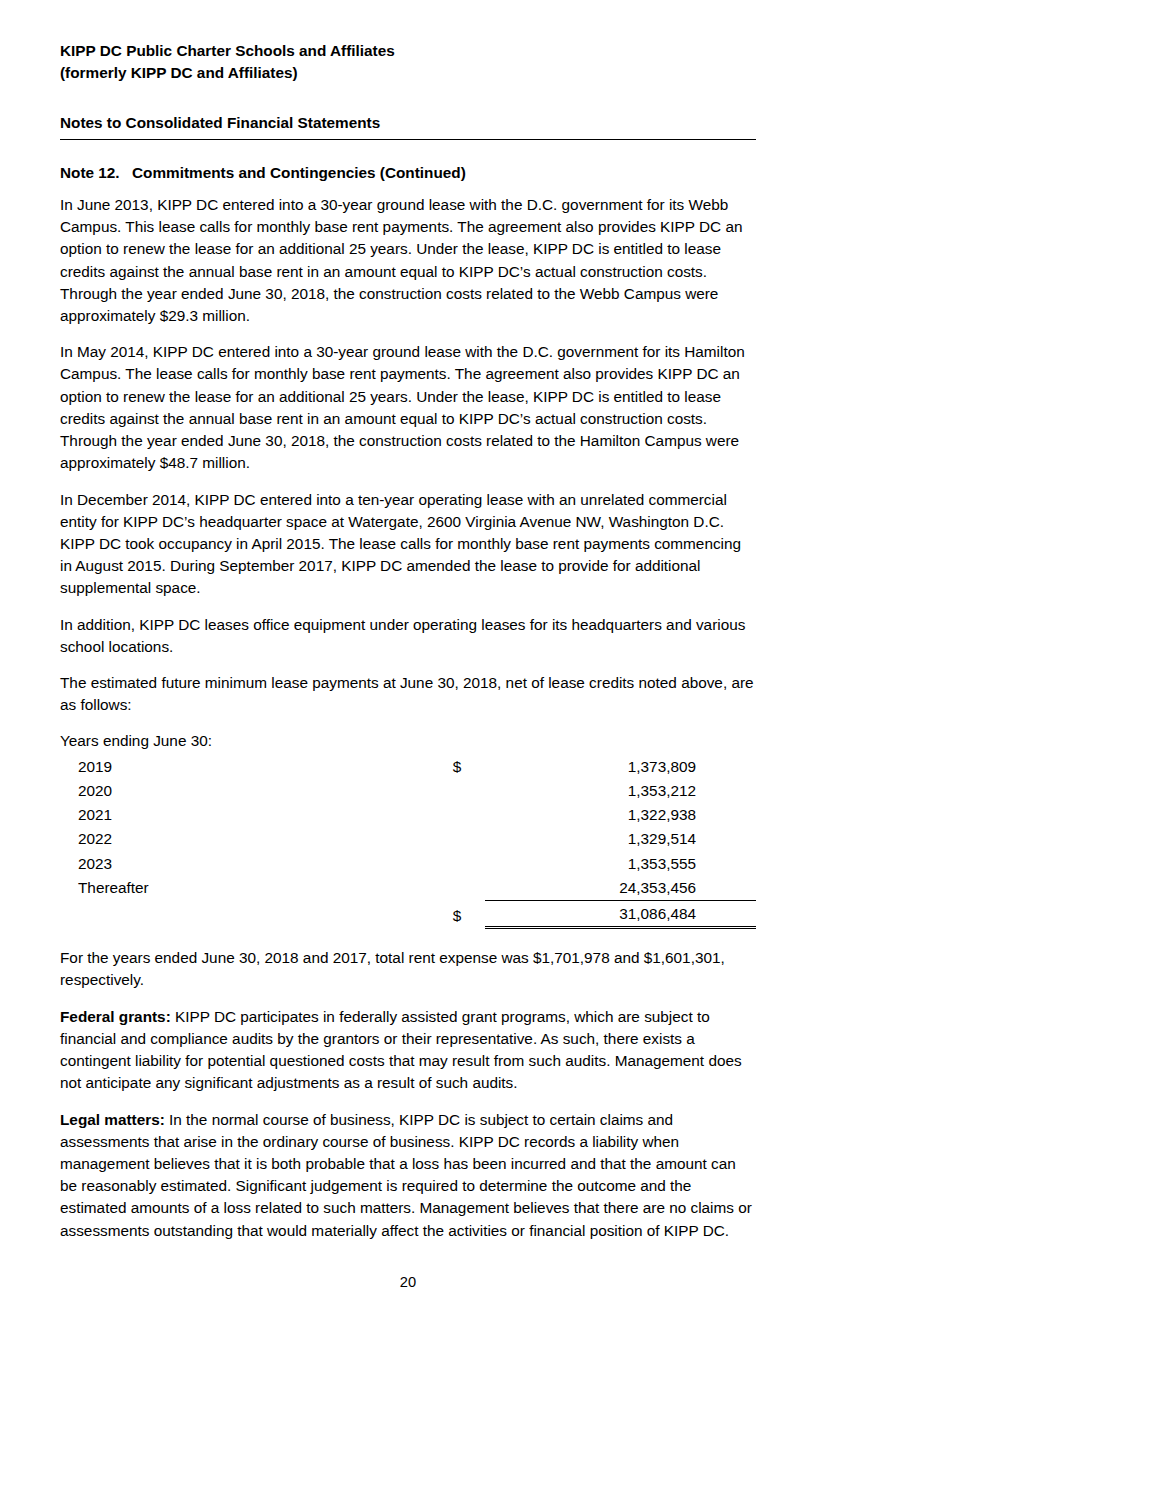KIPP DC Public Charter Schools and Affiliates
(formerly KIPP DC and Affiliates)
Notes to Consolidated Financial Statements
Note 12. Commitments and Contingencies (Continued)
In June 2013, KIPP DC entered into a 30-year ground lease with the D.C. government for its Webb Campus. This lease calls for monthly base rent payments. The agreement also provides KIPP DC an option to renew the lease for an additional 25 years. Under the lease, KIPP DC is entitled to lease credits against the annual base rent in an amount equal to KIPP DC’s actual construction costs. Through the year ended June 30, 2018, the construction costs related to the Webb Campus were approximately $29.3 million.
In May 2014, KIPP DC entered into a 30-year ground lease with the D.C. government for its Hamilton Campus. The lease calls for monthly base rent payments. The agreement also provides KIPP DC an option to renew the lease for an additional 25 years. Under the lease, KIPP DC is entitled to lease credits against the annual base rent in an amount equal to KIPP DC’s actual construction costs. Through the year ended June 30, 2018, the construction costs related to the Hamilton Campus were approximately $48.7 million.
In December 2014, KIPP DC entered into a ten-year operating lease with an unrelated commercial entity for KIPP DC’s headquarter space at Watergate, 2600 Virginia Avenue NW, Washington D.C. KIPP DC took occupancy in April 2015. The lease calls for monthly base rent payments commencing in August 2015. During September 2017, KIPP DC amended the lease to provide for additional supplemental space.
In addition, KIPP DC leases office equipment under operating leases for its headquarters and various school locations.
The estimated future minimum lease payments at June 30, 2018, net of lease credits noted above, are as follows:
Years ending June 30:
| 2019 | $ | 1,373,809 |
| 2020 | | 1,353,212 |
| 2021 | | 1,322,938 |
| 2022 | | 1,329,514 |
| 2023 | | 1,353,555 |
| Thereafter | | 24,353,456 |
| | $ | 31,086,484 |
For the years ended June 30, 2018 and 2017, total rent expense was $1,701,978 and $1,601,301, respectively.
Federal grants: KIPP DC participates in federally assisted grant programs, which are subject to financial and compliance audits by the grantors or their representative. As such, there exists a contingent liability for potential questioned costs that may result from such audits. Management does not anticipate any significant adjustments as a result of such audits.
Legal matters: In the normal course of business, KIPP DC is subject to certain claims and assessments that arise in the ordinary course of business. KIPP DC records a liability when management believes that it is both probable that a loss has been incurred and that the amount can be reasonably estimated. Significant judgement is required to determine the outcome and the estimated amounts of a loss related to such matters. Management believes that there are no claims or assessments outstanding that would materially affect the activities or financial position of KIPP DC.
20